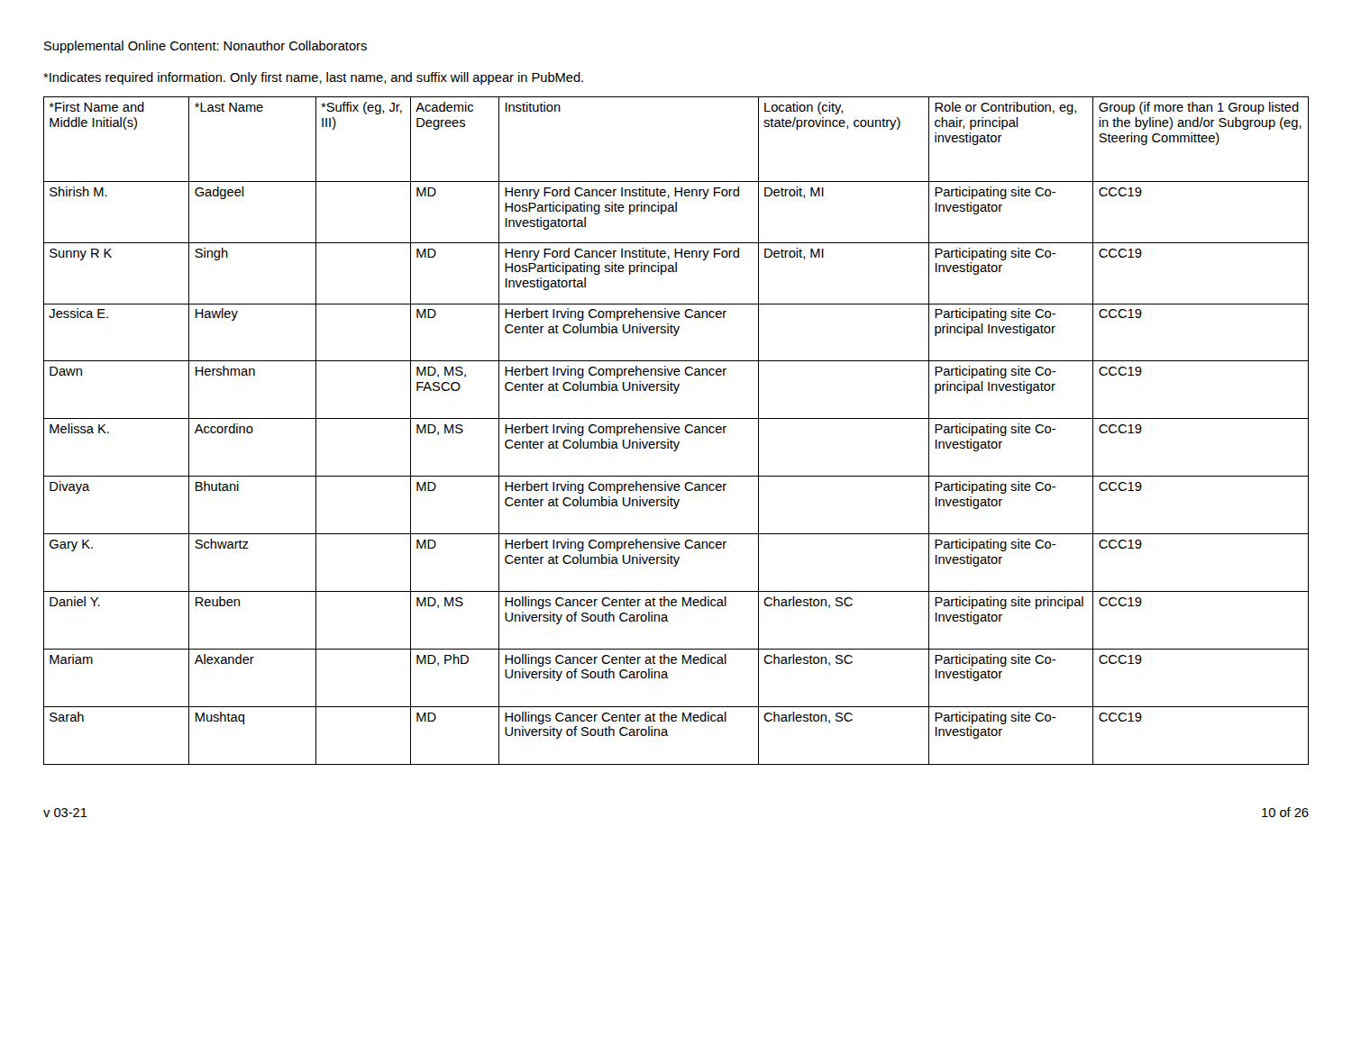Supplemental Online Content: Nonauthor Collaborators
*Indicates required information. Only first name, last name, and suffix will appear in PubMed.
| *First Name and Middle Initial(s) | *Last Name | *Suffix (eg, Jr, III) | Academic Degrees | Institution | Location (city, state/province, country) | Role or Contribution, eg, chair, principal investigator | Group (if more than 1 Group listed in the byline) and/or Subgroup (eg, Steering Committee) |
| --- | --- | --- | --- | --- | --- | --- | --- |
| Shirish M. | Gadgeel | | MD | Henry Ford Cancer Institute, Henry Ford HosParticipating site principal Investigatortal | Detroit, MI | Participating site Co-Investigator | CCC19 |
| Sunny R K | Singh | | MD | Henry Ford Cancer Institute, Henry Ford HosParticipating site principal Investigatortal | Detroit, MI | Participating site Co-Investigator | CCC19 |
| Jessica E. | Hawley | | MD | Herbert Irving Comprehensive Cancer Center at Columbia University | | Participating site Co-principal Investigator | CCC19 |
| Dawn | Hershman | | MD, MS, FASCO | Herbert Irving Comprehensive Cancer Center at Columbia University | | Participating site Co-principal Investigator | CCC19 |
| Melissa K. | Accordino | | MD, MS | Herbert Irving Comprehensive Cancer Center at Columbia University | | Participating site Co-Investigator | CCC19 |
| Divaya | Bhutani | | MD | Herbert Irving Comprehensive Cancer Center at Columbia University | | Participating site Co-Investigator | CCC19 |
| Gary K. | Schwartz | | MD | Herbert Irving Comprehensive Cancer Center at Columbia University | | Participating site Co-Investigator | CCC19 |
| Daniel Y. | Reuben | | MD, MS | Hollings Cancer Center at the Medical University of South Carolina | Charleston, SC | Participating site principal Investigator | CCC19 |
| Mariam | Alexander | | MD, PhD | Hollings Cancer Center at the Medical University of South Carolina | Charleston, SC | Participating site Co-Investigator | CCC19 |
| Sarah | Mushtaq | | MD | Hollings Cancer Center at the Medical University of South Carolina | Charleston, SC | Participating site Co-Investigator | CCC19 |
v 03-21 10 of 26